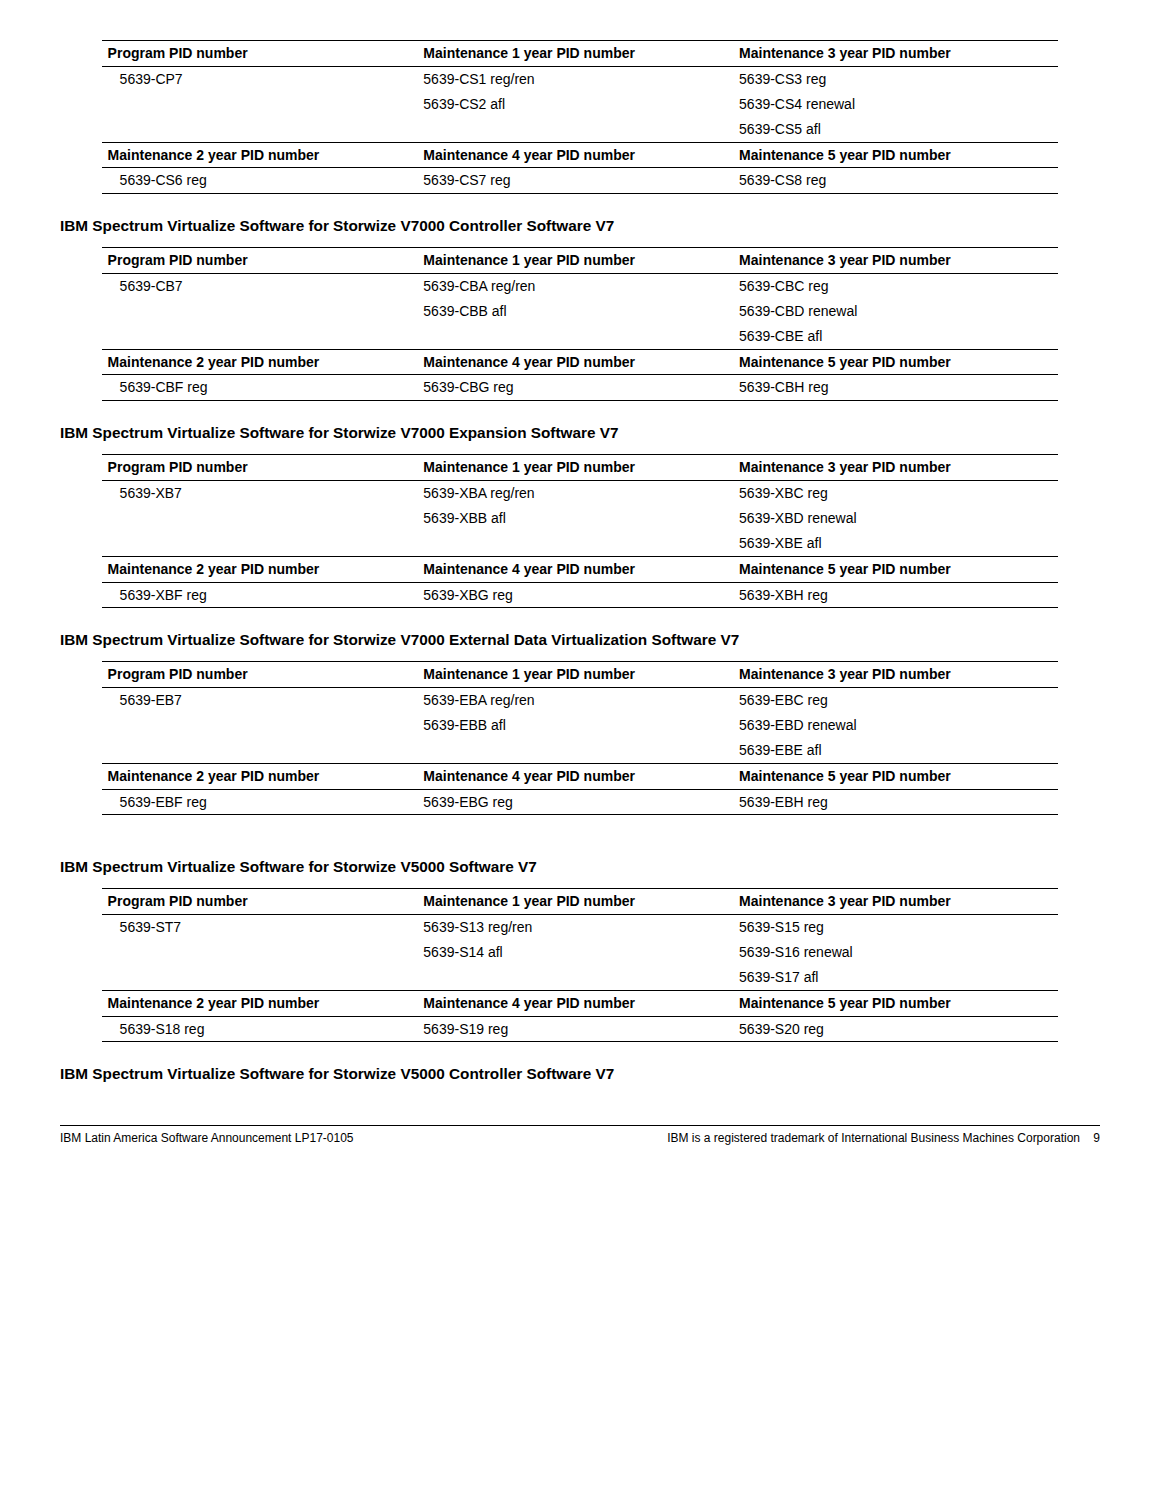| Program PID number | Maintenance 1 year PID number | Maintenance 3 year PID number |
| --- | --- | --- |
| 5639-CP7 | 5639-CS1 reg/ren | 5639-CS3 reg |
| | 5639-CS2 afl | 5639-CS4 renewal |
| | | 5639-CS5 afl |
| Maintenance 2 year PID number | Maintenance 4 year PID number | Maintenance 5 year PID number |
| 5639-CS6 reg | 5639-CS7 reg | 5639-CS8 reg |
IBM Spectrum Virtualize Software for Storwize V7000 Controller Software V7
| Program PID number | Maintenance 1 year PID number | Maintenance 3 year PID number |
| --- | --- | --- |
| 5639-CB7 | 5639-CBA reg/ren | 5639-CBC reg |
| | 5639-CBB afl | 5639-CBD renewal |
| | | 5639-CBE afl |
| Maintenance 2 year PID number | Maintenance 4 year PID number | Maintenance 5 year PID number |
| 5639-CBF reg | 5639-CBG reg | 5639-CBH reg |
IBM Spectrum Virtualize Software for Storwize V7000 Expansion Software V7
| Program PID number | Maintenance 1 year PID number | Maintenance 3 year PID number |
| --- | --- | --- |
| 5639-XB7 | 5639-XBA reg/ren | 5639-XBC reg |
| | 5639-XBB afl | 5639-XBD renewal |
| | | 5639-XBE afl |
| Maintenance 2 year PID number | Maintenance 4 year PID number | Maintenance 5 year PID number |
| 5639-XBF reg | 5639-XBG reg | 5639-XBH reg |
IBM Spectrum Virtualize Software for Storwize V7000 External Data Virtualization Software V7
| Program PID number | Maintenance 1 year PID number | Maintenance 3 year PID number |
| --- | --- | --- |
| 5639-EB7 | 5639-EBA reg/ren | 5639-EBC reg |
| | 5639-EBB afl | 5639-EBD renewal |
| | | 5639-EBE afl |
| Maintenance 2 year PID number | Maintenance 4 year PID number | Maintenance 5 year PID number |
| 5639-EBF reg | 5639-EBG reg | 5639-EBH reg |
IBM Spectrum Virtualize Software for Storwize V5000 Software V7
| Program PID number | Maintenance 1 year PID number | Maintenance 3 year PID number |
| --- | --- | --- |
| 5639-ST7 | 5639-S13 reg/ren | 5639-S15 reg |
| | 5639-S14 afl | 5639-S16 renewal |
| | | 5639-S17 afl |
| Maintenance 2 year PID number | Maintenance 4 year PID number | Maintenance 5 year PID number |
| 5639-S18 reg | 5639-S19 reg | 5639-S20 reg |
IBM Spectrum Virtualize Software for Storwize V5000 Controller Software V7
IBM Latin America Software Announcement LP17-0105
IBM is a registered trademark of International Business Machines Corporation 9